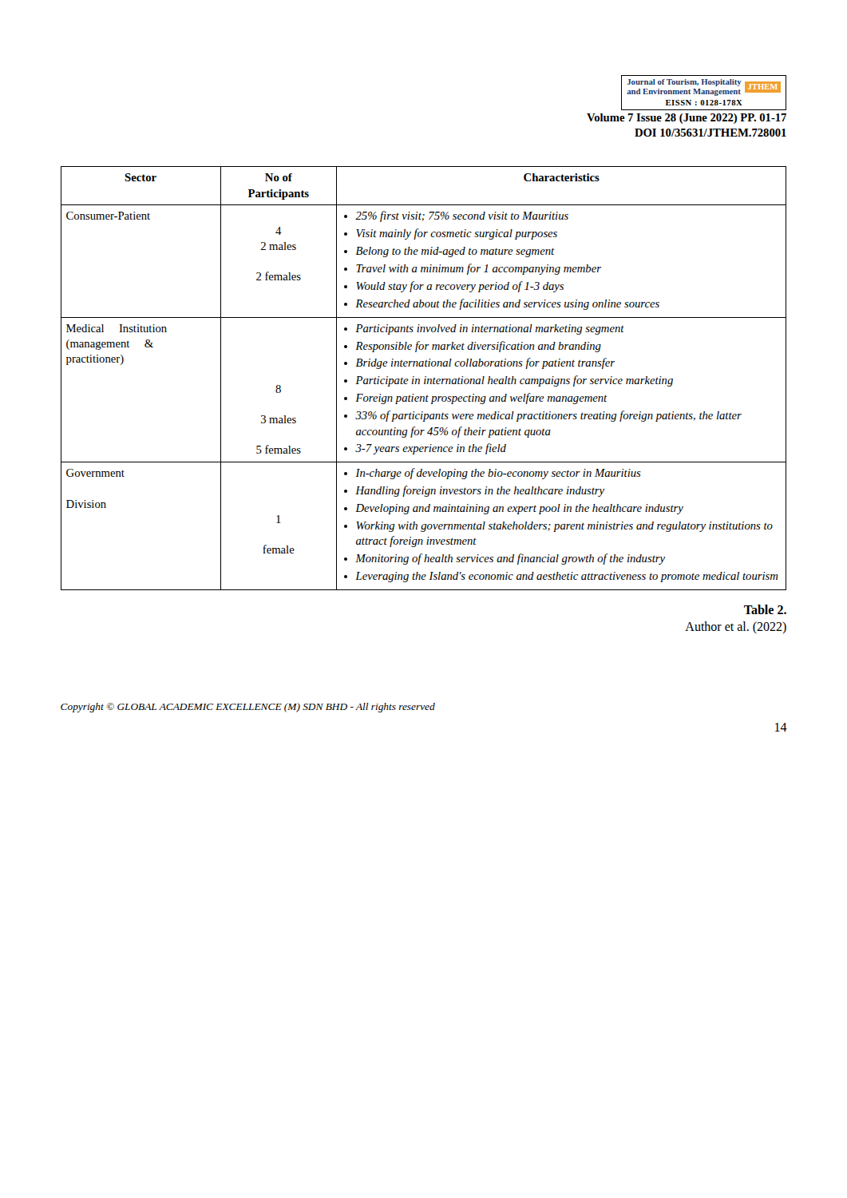Journal of Tourism, Hospitality
and Environment Management JTHEM EISSN : 0128-178X
Volume 7 Issue 28 (June 2022) PP. 01-17
DOI 10/35631/JTHEM.728001
| Sector | No of Participants | Characteristics |
| --- | --- | --- |
| Consumer-Patient | 4 2 males 2 females | 25% first visit; 75% second visit to Mauritius Visit mainly for cosmetic surgical purposes Belong to the mid-aged to mature segment Travel with a minimum for 1 accompanying member Would stay for a recovery period of 1-3 days Researched about the facilities and services using online sources |
| Medical Institution (management & practitioner) | 8 3 males 5 females | Participants involved in international marketing segment Responsible for market diversification and branding Bridge international collaborations for patient transfer Participate in international health campaigns for service marketing Foreign patient prospecting and welfare management 33% of participants were medical practitioners treating foreign patients, the latter accounting for 45% of their patient quota 3-7 years experience in the field |
| Government Division | 1 female | In-charge of developing the bio-economy sector in Mauritius Handling foreign investors in the healthcare industry Developing and maintaining an expert pool in the healthcare industry Working with governmental stakeholders; parent ministries and regulatory institutions to attract foreign investment Monitoring of health services and financial growth of the industry Leveraging the Island's economic and aesthetic attractiveness to promote medical tourism |
Table 2.
Author et al. (2022)
Copyright © GLOBAL ACADEMIC EXCELLENCE (M) SDN BHD - All rights reserved
14